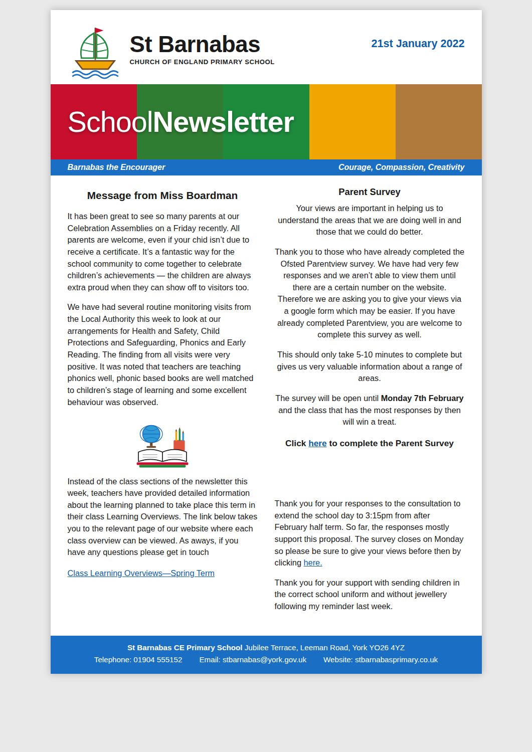St Barnabas
CHURCH OF ENGLAND PRIMARY SCHOOL
21st January 2022
School Newsletter
Barnabas the Encourager Courage, Compassion, Creativity
Message from Miss Boardman
It has been great to see so many parents at our Celebration Assemblies on a Friday recently. All parents are welcome, even if your chid isn’t due to receive a certificate. It’s a fantastic way for the school community to come together to celebrate children’s achievements — the children are always extra proud when they can show off to visitors too.
We have had several routine monitoring visits from the Local Authority this week to look at our arrangements for Health and Safety, Child Protections and Safeguarding, Phonics and Early Reading. The finding from all visits were very positive. It was noted that teachers are teaching phonics well, phonic based books are well matched to children’s stage of learning and some excellent behaviour was observed.
Instead of the class sections of the newsletter this week, teachers have provided detailed information about the learning planned to take place this term in their class Learning Overviews. The link below takes you to the relevant page of our website where each class overview can be viewed. As aways, if you have any questions please get in touch
Class Learning Overviews—Spring Term
Parent Survey
Your views are important in helping us to understand the areas that we are doing well in and those that we could do better.
Thank you to those who have already completed the Ofsted Parentview survey. We have had very few responses and we aren’t able to view them until there are a certain number on the website. Therefore we are asking you to give your views via a google form which may be easier. If you have already completed Parentview, you are welcome to complete this survey as well.
This should only take 5-10 minutes to complete but gives us very valuable information about a range of areas.
The survey will be open until Monday 7th February and the class that has the most responses by then will win a treat.
Click here to complete the Parent Survey
Thank you for your responses to the consultation to extend the school day to 3:15pm from after February half term. So far, the responses mostly support this proposal. The survey closes on Monday so please be sure to give your views before then by clicking here.
Thank you for your support with sending children in the correct school uniform and without jewellery following my reminder last week.
St Barnabas CE Primary School Jubilee Terrace, Leeman Road, York YO26 4YZ
Telephone: 01904 555152 Email: stbarnabas@york.gov.uk Website: stbarnabasprimary.co.uk